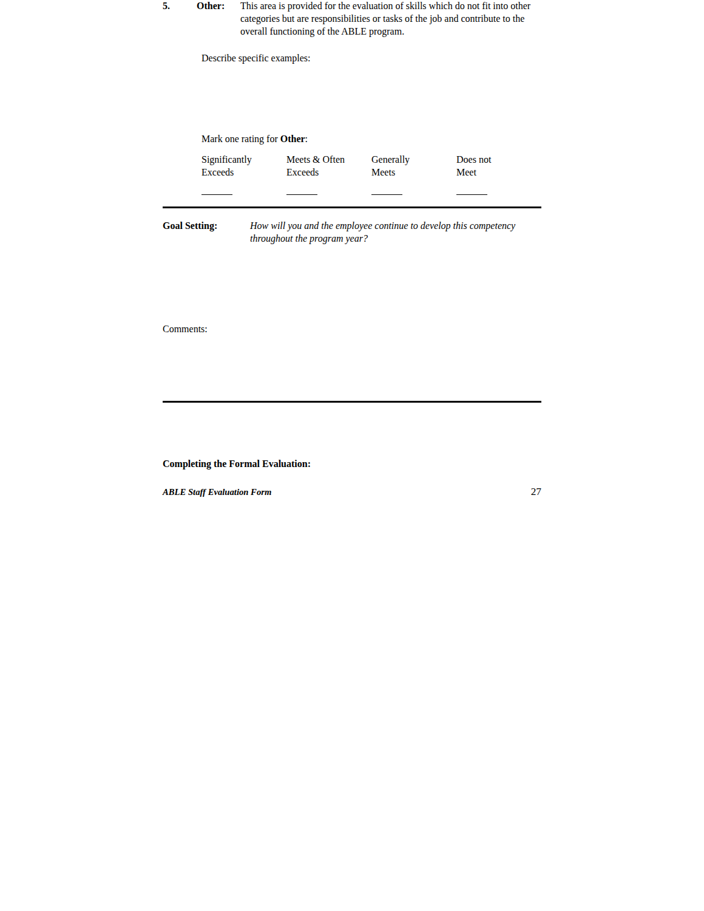5.
Other:
This area is provided for the evaluation of skills which do not fit into other categories but are responsibilities or tasks of the job and contribute to the overall functioning of the ABLE program.
Describe specific examples:
Mark one rating for Other:
Significantly
Exceeds
Meets & Often
Exceeds
Generally
Meets
Does not
Meet
Goal Setting:
How will you and the employee continue to develop this competency throughout the program year?
Comments:
Completing the Formal Evaluation:
ABLE Staff Evaluation Form
27